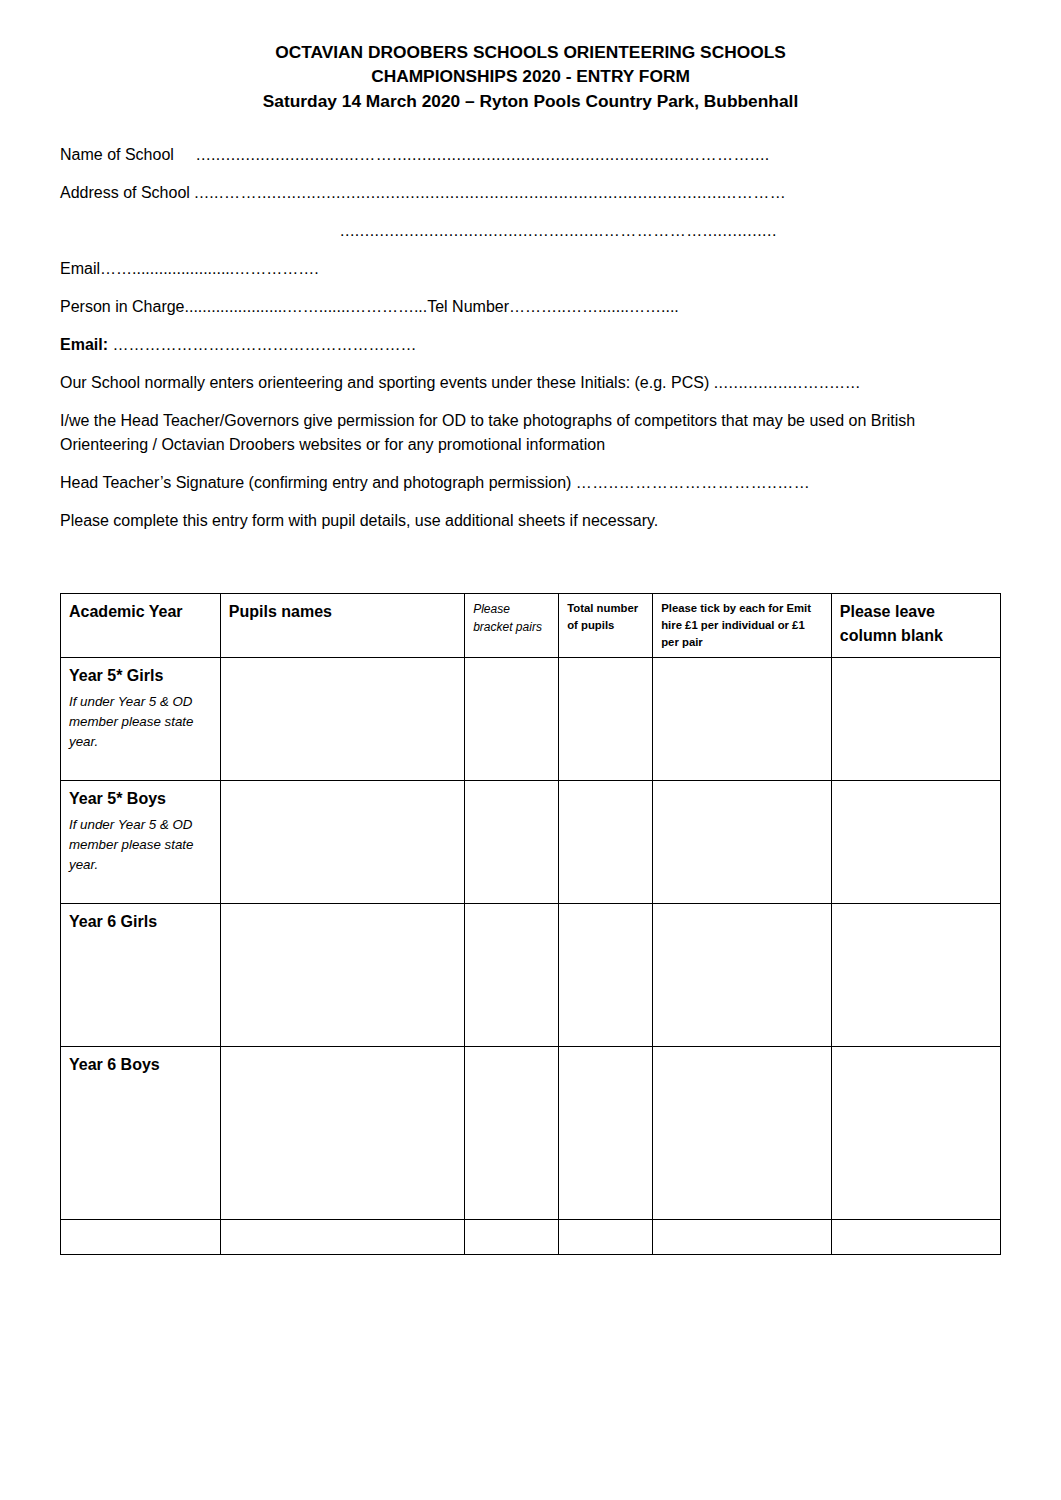OCTAVIAN DROOBERS SCHOOLS ORIENTEERING SCHOOLS
CHAMPIONSHIPS 2020 - ENTRY FORM
Saturday 14 March 2020 – Ryton Pools Country Park, Bubbenhall
Name of School .................................……...........................................................…………....
Address of School ......…….................................................................................................………
.......................................…...........………………...............
Email…….......................…………….
Person in Charge.......................…….......…………...Tel Number………..…….......……....
Email: …………………………………………………
Our School normally enters orienteering and sporting events under these Initials: (e.g. PCS) ..................…..…...
I/we the Head Teacher/Governors give permission for OD to take photographs of competitors that may be used on British Orienteering / Octavian Droobers websites or for any promotional information
Head Teacher’s Signature (confirming entry and photograph permission) ……..………………………..……
Please complete this entry form with pupil details, use additional sheets if necessary.
| Academic Year | Pupils names | Please bracket pairs | Total number of pupils | Please tick by each for Emit hire £1 per individual or £1 per pair | Please leave column blank |
| --- | --- | --- | --- | --- | --- |
| Year 5* Girls If under Year 5 & OD member please state year. | | | | | |
| Year 5* Boys If under Year 5 & OD member please state year. | | | | | |
| Year 6 Girls | | | | | |
| Year 6 Boys | | | | | |